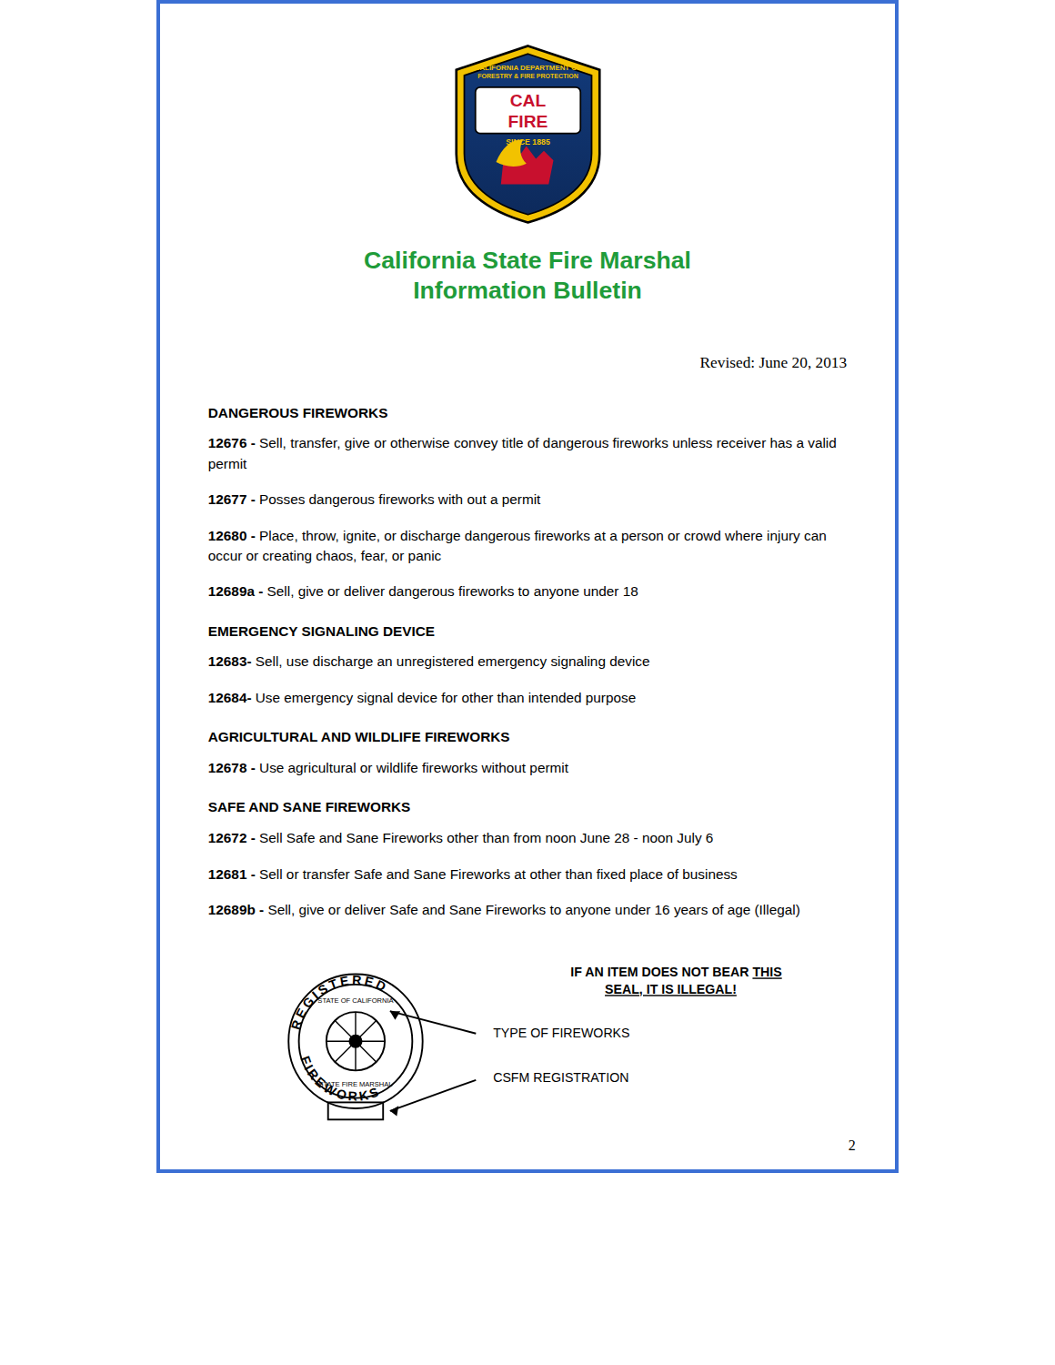California State Fire Marshal
Information Bulletin
Revised: June 20, 2013
DANGEROUS FIREWORKS
12676 - Sell, transfer, give or otherwise convey title of dangerous fireworks unless receiver has a valid permit
12677 - Posses dangerous fireworks with out a permit
12680 - Place, throw, ignite, or discharge dangerous fireworks at a person or crowd where injury can occur or creating chaos, fear, or panic
12689a - Sell, give or deliver dangerous fireworks to anyone under 18
EMERGENCY SIGNALING DEVICE
12683- Sell, use discharge an unregistered emergency signaling device
12684- Use emergency signal device for other than intended purpose
AGRICULTURAL AND WILDLIFE FIREWORKS
12678 - Use agricultural or wildlife fireworks without permit
SAFE AND SANE FIREWORKS
12672 - Sell Safe and Sane Fireworks other than from noon June 28 - noon July 6
12681 - Sell or transfer Safe and Sane Fireworks at other than fixed place of business
12689b - Sell, give or deliver Safe and Sane Fireworks to anyone under 16 years of age (Illegal)
2